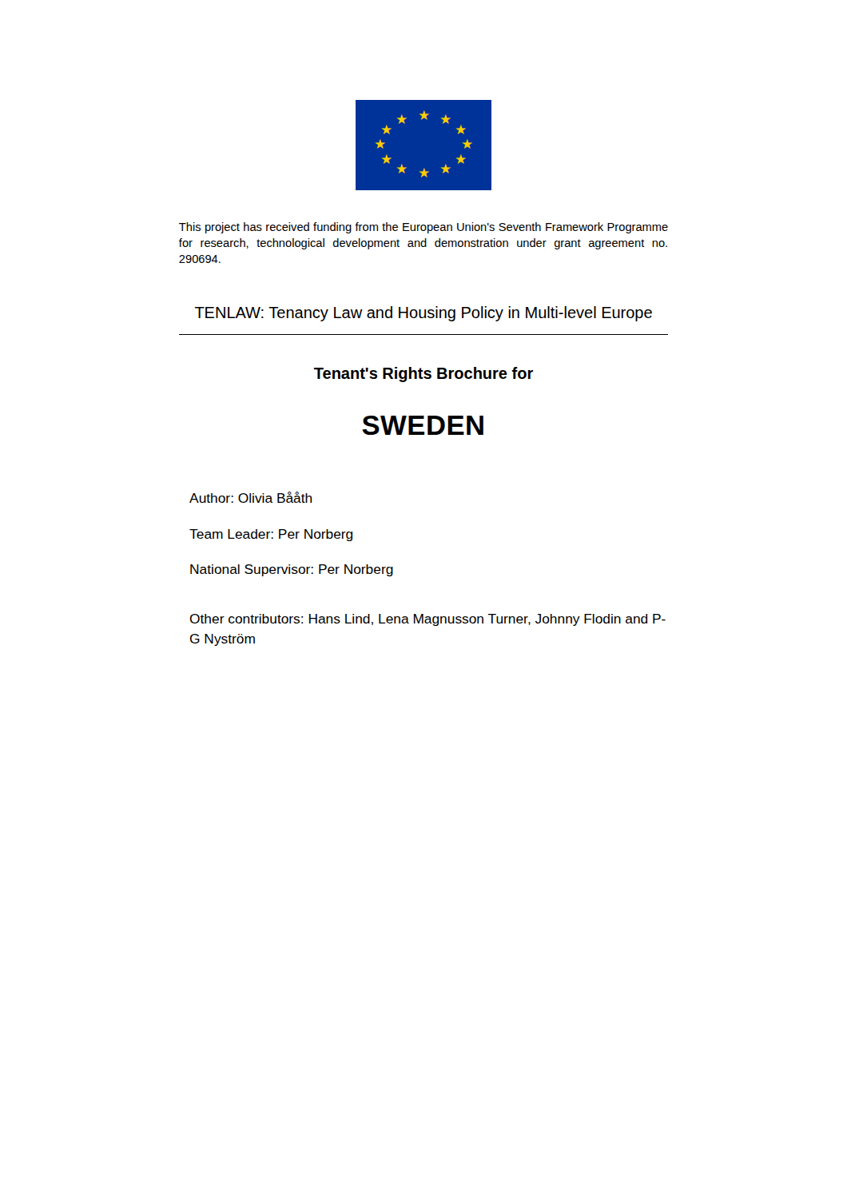★ ★ ★ ★ ★ ★ ★ ★ ★ ★ ★ ★
This project has received funding from the European Union's Seventh Framework Programme for research, technological development and demonstration under grant agreement no. 290694.
TENLAW: Tenancy Law and Housing Policy in Multi-level Europe
Tenant's Rights Brochure for
SWEDEN
Author: Olivia Bååth
Team Leader: Per Norberg
National Supervisor: Per Norberg
Other contributors: Hans Lind, Lena Magnusson Turner, Johnny Flodin and P-G Nyström